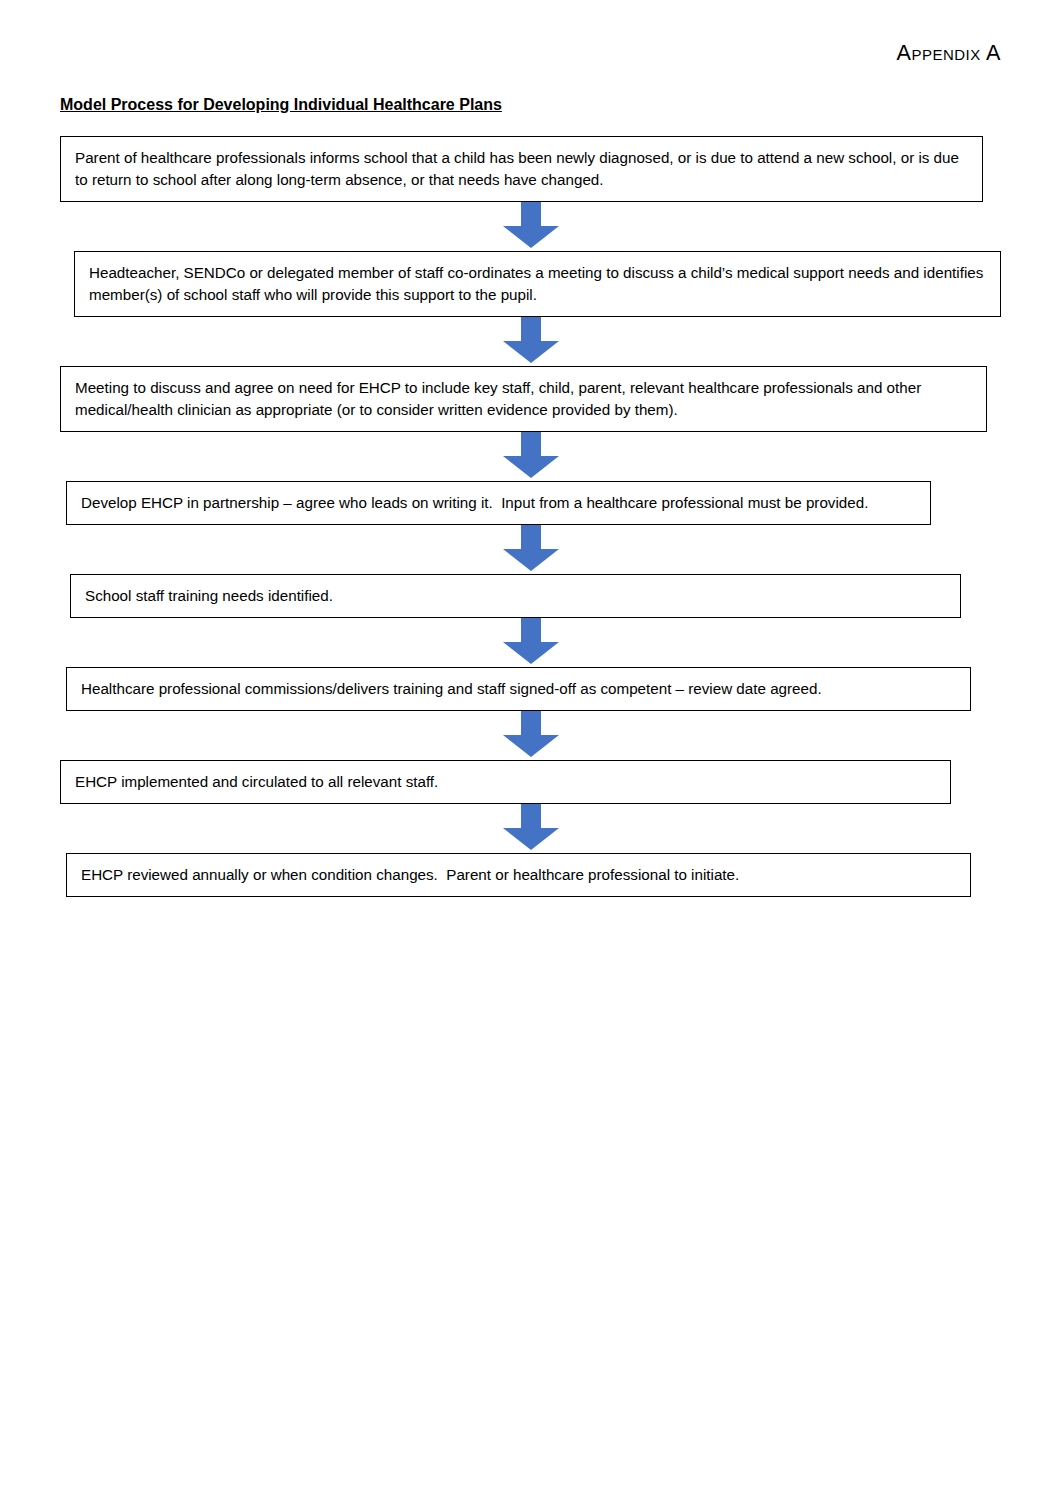Appendix A
Model Process for Developing Individual Healthcare Plans
Parent of healthcare professionals informs school that a child has been newly diagnosed, or is due to attend a new school, or is due to return to school after along long-term absence, or that needs have changed.
Headteacher, SENDCo or delegated member of staff co-ordinates a meeting to discuss a child’s medical support needs and identifies member(s) of school staff who will provide this support to the pupil.
Meeting to discuss and agree on need for EHCP to include key staff, child, parent, relevant healthcare professionals and other medical/health clinician as appropriate (or to consider written evidence provided by them).
Develop EHCP in partnership – agree who leads on writing it. Input from a healthcare professional must be provided.
School staff training needs identified.
Healthcare professional commissions/delivers training and staff signed-off as competent – review date agreed.
EHCP implemented and circulated to all relevant staff.
EHCP reviewed annually or when condition changes. Parent or healthcare professional to initiate.